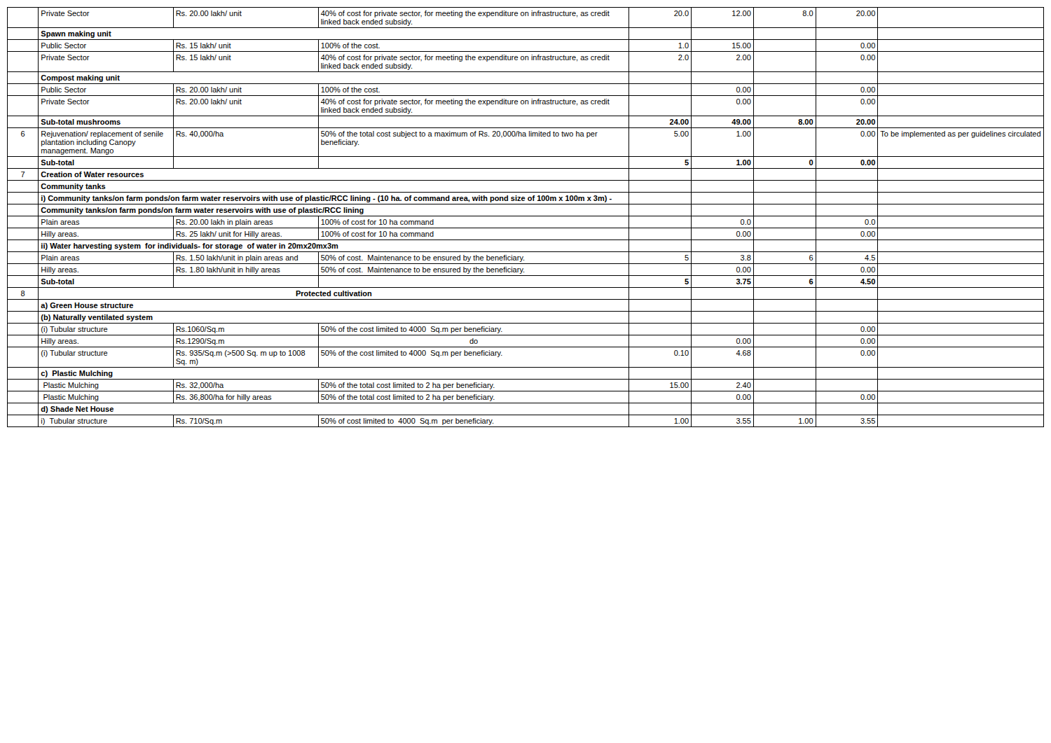| | Private Sector | Rs. 20.00 lakh/ unit | 40% of cost for private sector, for meeting the expenditure on infrastructure, as credit linked back ended subsidy. | 20.0 | 12.00 | 8.0 | 20.00 | |
| | Spawn making unit | | | | | |
| | Public Sector | Rs. 15 lakh/ unit | 100% of the cost. | 1.0 | 15.00 | | 0.00 | |
| | Private Sector | Rs. 15 lakh/ unit | 40% of cost for private sector, for meeting the expenditure on infrastructure, as credit linked back ended subsidy. | 2.0 | 2.00 | | 0.00 | |
| | Compost making unit | | | | | |
| | Public Sector | Rs. 20.00 lakh/ unit | 100% of the cost. | | 0.00 | | 0.00 | |
| | Private Sector | Rs. 20.00 lakh/ unit | 40% of cost for private sector, for meeting the expenditure on infrastructure, as credit linked back ended subsidy. | | 0.00 | | 0.00 | |
| | Sub-total mushrooms | | | 24.00 | 49.00 | 8.00 | 20.00 | |
| 6 | Rejuvenation/ replacement of senile plantation including Canopy management. Mango | Rs. 40,000/ha | 50% of the total cost subject to a maximum of Rs. 20,000/ha limited to two ha per beneficiary. | 5.00 | 1.00 | | 0.00 | To be implemented as per guidelines circulated |
| | Sub-total | | | 5 | 1.00 | 0 | 0.00 | |
| 7 | Creation of Water resources | | | | | |
| | Community tanks | | | | | |
| | i) Community tanks/on farm ponds/on farm water reservoirs with use of plastic/RCC lining - (10 ha. of command area, with pond size of 100m x 100m x 3m) - | | | | | |
| | Community tanks/on farm ponds/on farm water reservoirs with use of plastic/RCC lining | | | | | |
| | Plain areas | Rs. 20.00 lakh in plain areas | 100% of cost for 10 ha command | | 0.0 | | 0.0 | |
| | Hilly areas. | Rs. 25 lakh/ unit for Hilly areas. | 100% of cost for 10 ha command | | 0.00 | | 0.00 | |
| | ii) Water harvesting system for individuals- for storage of water in 20mx20mx3m | | | | | |
| | Plain areas | Rs. 1.50 lakh/unit in plain areas and | 50% of cost. Maintenance to be ensured by the beneficiary. | 5 | 3.8 | 6 | 4.5 | |
| | Hilly areas. | Rs. 1.80 lakh/unit in hilly areas | 50% of cost. Maintenance to be ensured by the beneficiary. | | 0.00 | | 0.00 | |
| | Sub-total | | | 5 | 3.75 | 6 | 4.50 | |
| 8 | Protected cultivation | | | | | |
| | a) Green House structure | | | | | |
| | (b) Naturally ventilated system | | | | | |
| | (i) Tubular structure | Rs.1060/Sq.m | 50% of the cost limited to 4000 Sq.m per beneficiary. | | | | 0.00 | |
| | Hilly areas. | Rs.1290/Sq.m | do | | 0.00 | | 0.00 | |
| | (i) Tubular structure | Rs. 935/Sq.m (>500 Sq. m up to 1008 Sq. m) | 50% of the cost limited to 4000 Sq.m per beneficiary. | 0.10 | 4.68 | | 0.00 | |
| | c) Plastic Mulching | | | | | |
| | Plastic Mulching | Rs. 32,000/ha | 50% of the total cost limited to 2 ha per beneficiary. | 15.00 | 2.40 | | | |
| | Plastic Mulching | Rs. 36,800/ha for hilly areas | 50% of the total cost limited to 2 ha per beneficiary. | | 0.00 | | 0.00 | |
| | d) Shade Net House | | | | | |
| | i) Tubular structure | Rs. 710/Sq.m | 50% of cost limited to 4000 Sq.m per beneficiary. | 1.00 | 3.55 | 1.00 | 3.55 | |